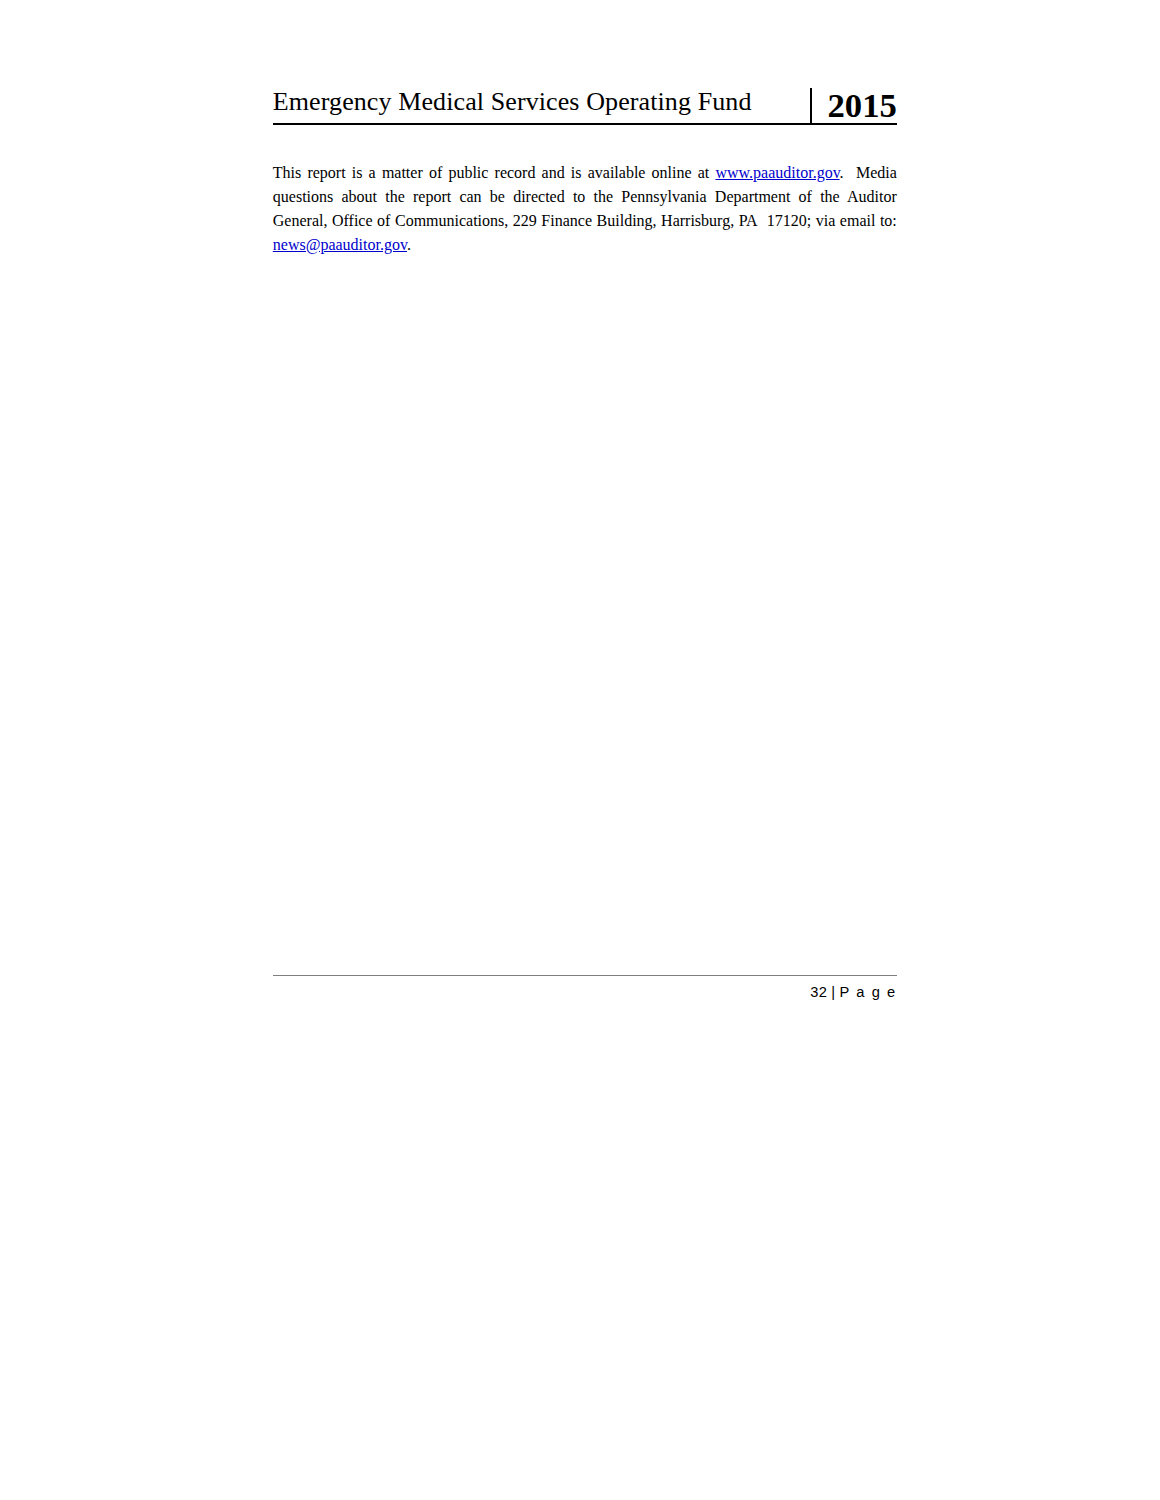Emergency Medical Services Operating Fund
2015
This report is a matter of public record and is available online at www.paauditor.gov. Media questions about the report can be directed to the Pennsylvania Department of the Auditor General, Office of Communications, 229 Finance Building, Harrisburg, PA 17120; via email to: news@paauditor.gov.
32 | P a g e